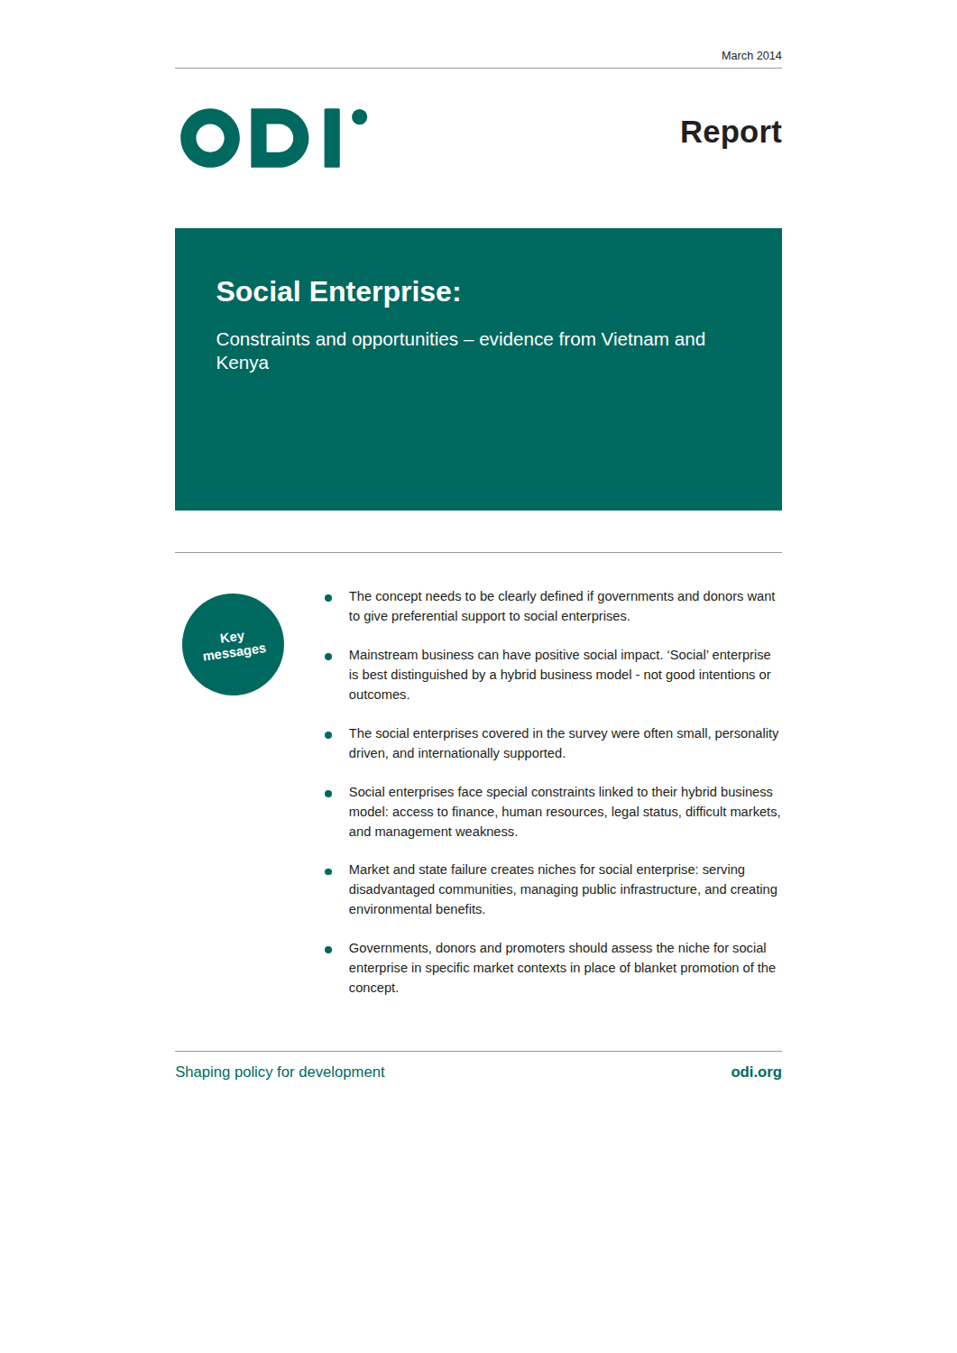March 2014
Report
Social Enterprise:
Constraints and opportunities – evidence from Vietnam and Kenya
Key
messages
The concept needs to be clearly defined if governments and donors want to give preferential support to social enterprises.
Mainstream business can have positive social impact. ‘Social’ enterprise is best distinguished by a hybrid business model - not good intentions or outcomes.
The social enterprises covered in the survey were often small, personality driven, and internationally supported.
Social enterprises face special constraints linked to their hybrid business model: access to finance, human resources, legal status, difficult markets, and management weakness.
Market and state failure creates niches for social enterprise: serving disadvantaged communities, managing public infrastructure, and creating environmental benefits.
Governments, donors and promoters should assess the niche for social enterprise in specific market contexts in place of blanket promotion of the concept.
Shaping policy for development
odi.org